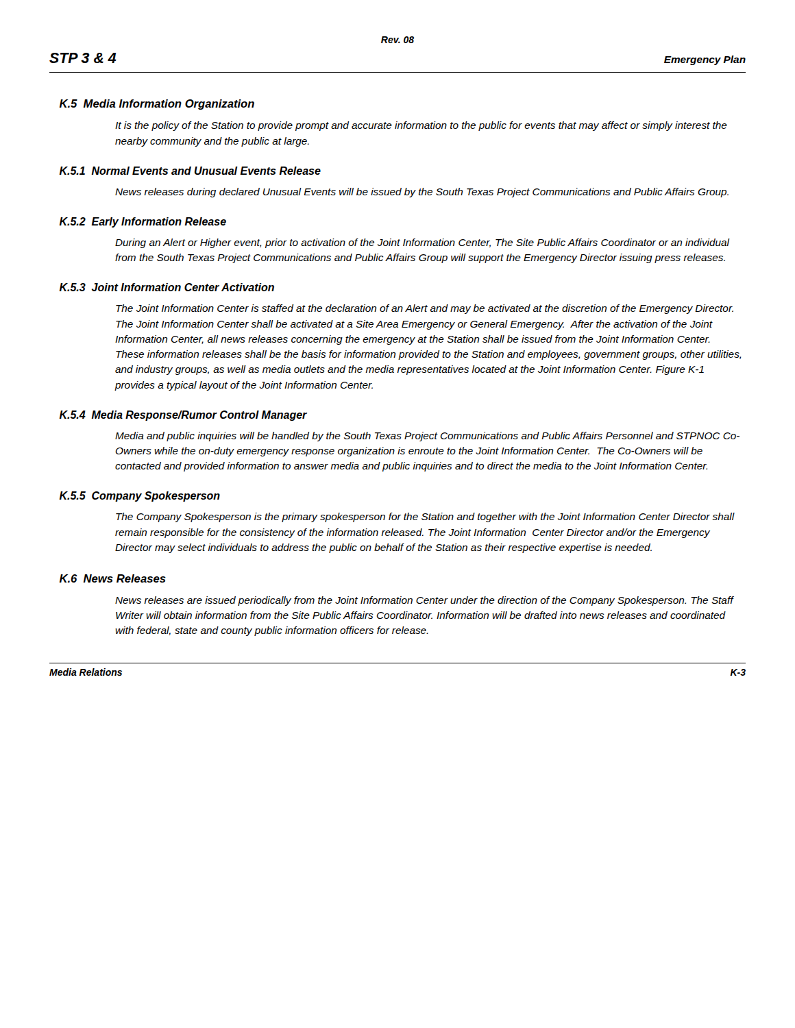Rev. 08
STP 3 & 4
Emergency Plan
K.5 Media Information Organization
It is the policy of the Station to provide prompt and accurate information to the public for events that may affect or simply interest the nearby community and the public at large.
K.5.1 Normal Events and Unusual Events Release
News releases during declared Unusual Events will be issued by the South Texas Project Communications and Public Affairs Group.
K.5.2 Early Information Release
During an Alert or Higher event, prior to activation of the Joint Information Center, The Site Public Affairs Coordinator or an individual from the South Texas Project Communications and Public Affairs Group will support the Emergency Director issuing press releases.
K.5.3 Joint Information Center Activation
The Joint Information Center is staffed at the declaration of an Alert and may be activated at the discretion of the Emergency Director. The Joint Information Center shall be activated at a Site Area Emergency or General Emergency. After the activation of the Joint Information Center, all news releases concerning the emergency at the Station shall be issued from the Joint Information Center. These information releases shall be the basis for information provided to the Station and employees, government groups, other utilities, and industry groups, as well as media outlets and the media representatives located at the Joint Information Center. Figure K-1 provides a typical layout of the Joint Information Center.
K.5.4 Media Response/Rumor Control Manager
Media and public inquiries will be handled by the South Texas Project Communications and Public Affairs Personnel and STPNOC Co-Owners while the on-duty emergency response organization is enroute to the Joint Information Center. The Co-Owners will be contacted and provided information to answer media and public inquiries and to direct the media to the Joint Information Center.
K.5.5 Company Spokesperson
The Company Spokesperson is the primary spokesperson for the Station and together with the Joint Information Center Director shall remain responsible for the consistency of the information released. The Joint Information Center Director and/or the Emergency Director may select individuals to address the public on behalf of the Station as their respective expertise is needed.
K.6 News Releases
News releases are issued periodically from the Joint Information Center under the direction of the Company Spokesperson. The Staff Writer will obtain information from the Site Public Affairs Coordinator. Information will be drafted into news releases and coordinated with federal, state and county public information officers for release.
Media Relations
K-3